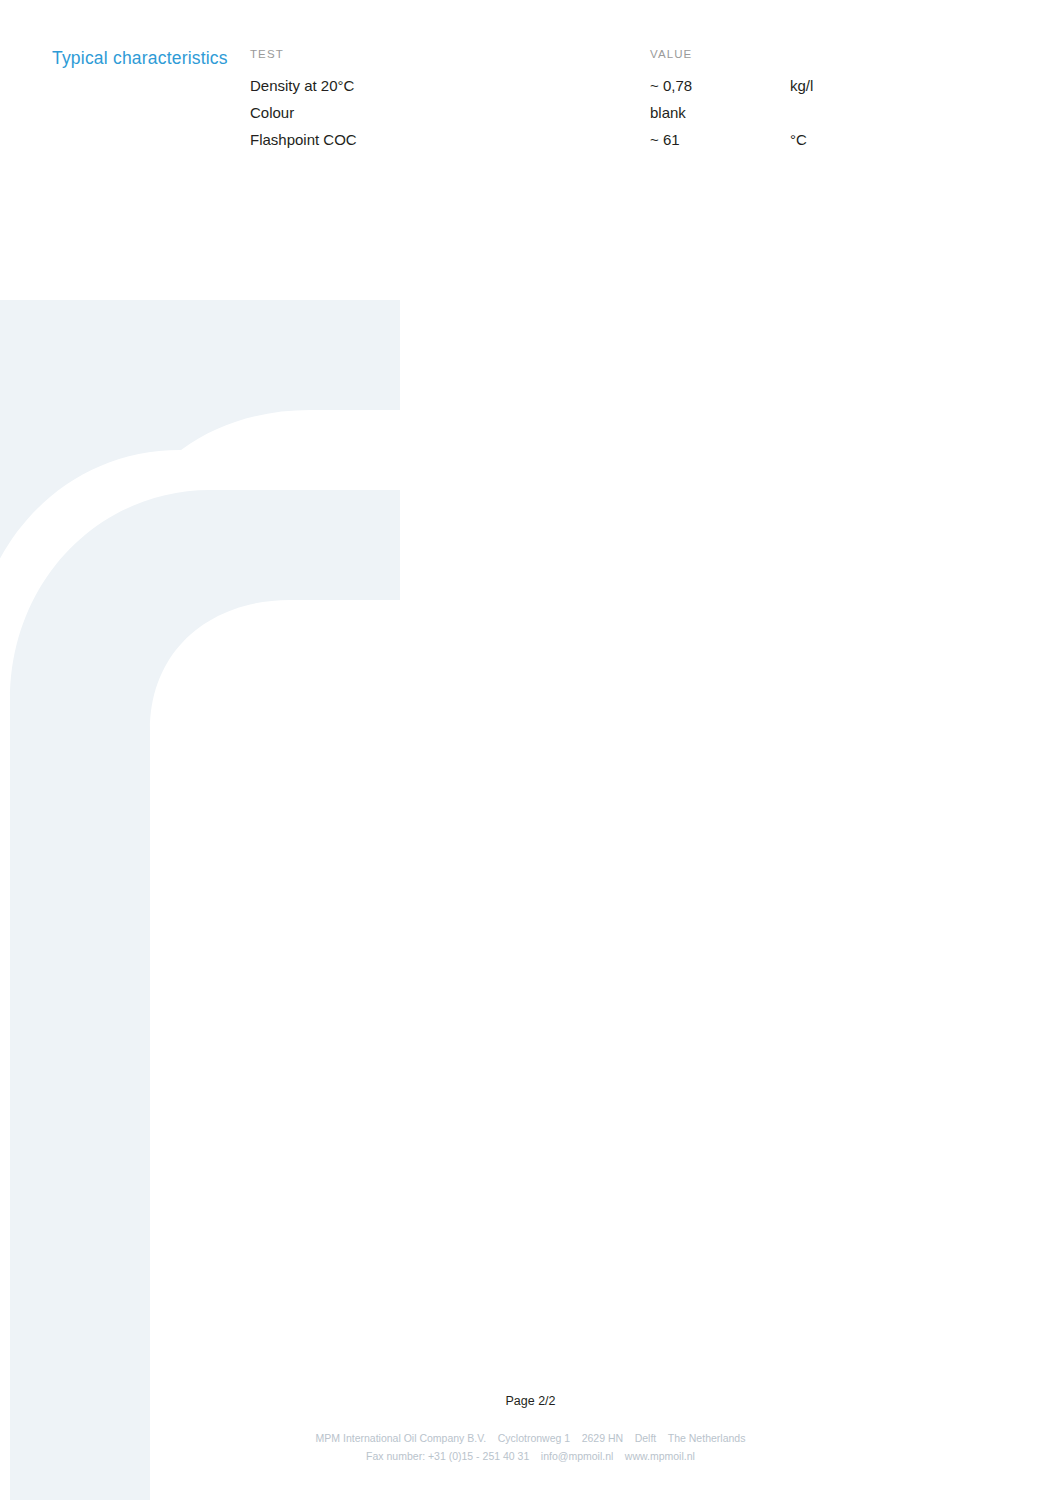Typical characteristics
| TEST | VALUE | |
| --- | --- | --- |
| Density at 20°C | ~ 0,78 | kg/l |
| Colour | blank | |
| Flashpoint COC | ~ 61 | °C |
Page 2/2
MPM International Oil Company B.V. Cyclotronweg 1 2629 HN Delft The Netherlands
Fax number: +31 (0)15 - 251 40 31 info@mpmoil.nl www.mpmoil.nl